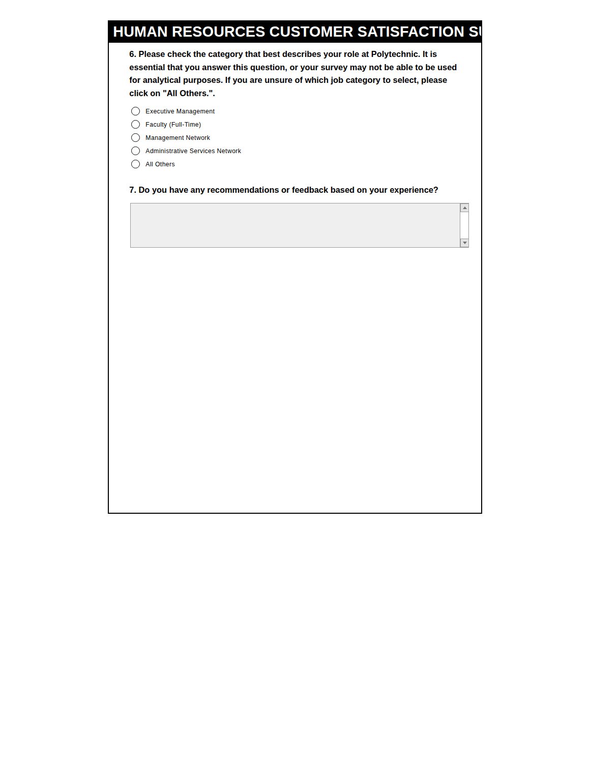HUMAN RESOURCES CUSTOMER SATISFACTION SURVEY
6. Please check the category that best describes your role at Polytechnic. It is essential that you answer this question, or your survey may not be able to be used for analytical purposes. If you are unsure of which job category to select, please click on "All Others.".
Executive Management
Faculty (Full-Time)
Management Network
Administrative Services Network
All Others
7. Do you have any recommendations or feedback based on your experience?